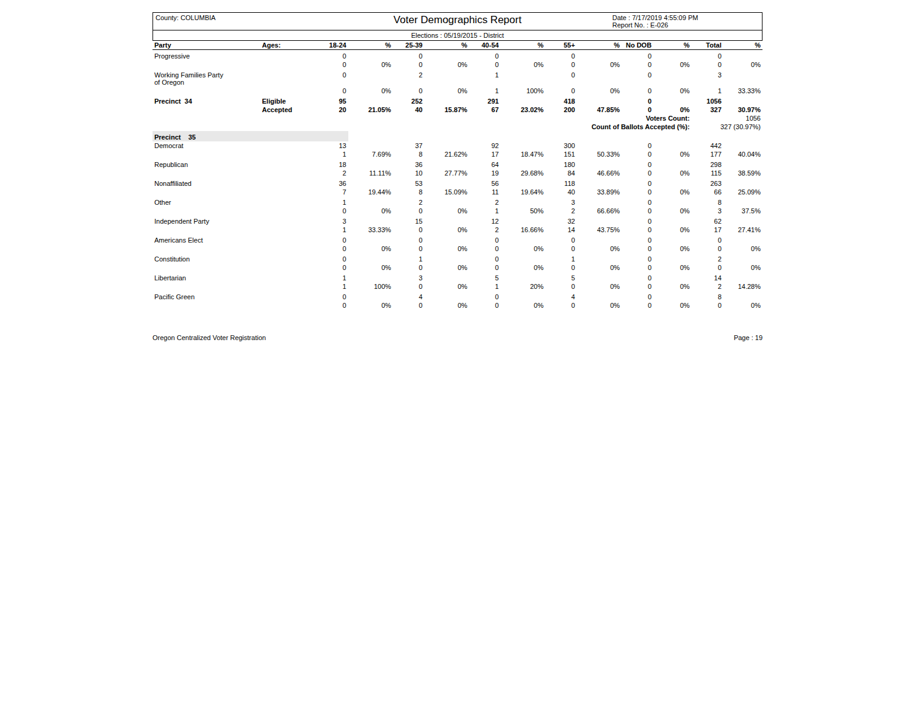| County: COLUMBIA | Voter Demographics Report | Date : 7/17/2019 4:55:09 PM Report No. : E-026 |
Elections : 05/19/2015 - District
| Party | Ages: | 18-24 | % | 25-39 | % | 40-54 | % | 55+ | % | No DOB | % | Total | % |
| Progressive | | 0 | | 0 | | 0 | | 0 | | 0 | | 0 | |
| | | 0 | 0% | 0 | 0% | 0 | 0% | 0 | 0% | 0 | 0% | 0 | 0% |
| Working Families Party of Oregon | | 0 | | 2 | | 1 | | 0 | | 0 | | 3 | |
| | | 0 | 0% | 0 | 0% | 1 | 100% | 0 | 0% | 0 | 0% | 1 | 33.33% |
| Precinct 34 | Eligible | 95 | | 252 | | 291 | | 418 | | 0 | | 1056 | |
| | Accepted | 20 | 21.05% | 40 | 15.87% | 67 | 23.02% | 200 | 47.85% | 0 | 0% | 327 | 30.97% |
| | Voters Count: | 1056 |
| | Count of Ballots Accepted (%): | 327 (30.97%) |
| Precinct 35 | |
| Democrat | | 13 | | 37 | | 92 | | 300 | | 0 | | 442 | |
| | | 1 | 7.69% | 8 | 21.62% | 17 | 18.47% | 151 | 50.33% | 0 | 0% | 177 | 40.04% |
| Republican | | 18 | | 36 | | 64 | | 180 | | 0 | | 298 | |
| | | 2 | 11.11% | 10 | 27.77% | 19 | 29.68% | 84 | 46.66% | 0 | 0% | 115 | 38.59% |
| Nonaffiliated | | 36 | | 53 | | 56 | | 118 | | 0 | | 263 | |
| | | 7 | 19.44% | 8 | 15.09% | 11 | 19.64% | 40 | 33.89% | 0 | 0% | 66 | 25.09% |
| Other | | 1 | | 2 | | 2 | | 3 | | 0 | | 8 | |
| | | 0 | 0% | 0 | 0% | 1 | 50% | 2 | 66.66% | 0 | 0% | 3 | 37.5% |
| Independent Party | | 3 | | 15 | | 12 | | 32 | | 0 | | 62 | |
| | | 1 | 33.33% | 0 | 0% | 2 | 16.66% | 14 | 43.75% | 0 | 0% | 17 | 27.41% |
| Americans Elect | | 0 | | 0 | | 0 | | 0 | | 0 | | 0 | |
| | | 0 | 0% | 0 | 0% | 0 | 0% | 0 | 0% | 0 | 0% | 0 | 0% |
| Constitution | | 0 | | 1 | | 0 | | 1 | | 0 | | 2 | |
| | | 0 | 0% | 0 | 0% | 0 | 0% | 0 | 0% | 0 | 0% | 0 | 0% |
| Libertarian | | 1 | | 3 | | 5 | | 5 | | 0 | | 14 | |
| | | 1 | 100% | 0 | 0% | 1 | 20% | 0 | 0% | 0 | 0% | 2 | 14.28% |
| Pacific Green | | 0 | | 4 | | 0 | | 4 | | 0 | | 8 | |
| | | 0 | 0% | 0 | 0% | 0 | 0% | 0 | 0% | 0 | 0% | 0 | 0% |
Oregon Centralized Voter Registration
Page : 19